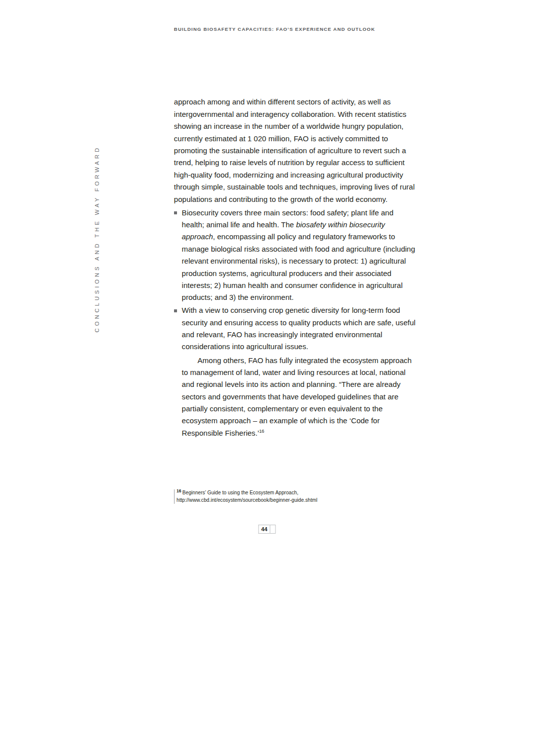Building Biosafety Capacities: FAO’s Experience and Outlook
Conclusions and the way forward
approach among and within different sectors of activity, as well as intergovernmental and interagency collaboration. With recent statistics showing an increase in the number of a worldwide hungry population, currently estimated at 1 020 million, FAO is actively committed to promoting the sustainable intensification of agriculture to revert such a trend, helping to raise levels of nutrition by regular access to sufficient high-quality food, modernizing and increasing agricultural productivity through simple, sustainable tools and techniques, improving lives of rural populations and contributing to the growth of the world economy.
Biosecurity covers three main sectors: food safety; plant life and health; animal life and health. The biosafety within biosecurity approach, encompassing all policy and regulatory frameworks to manage biological risks associated with food and agriculture (including relevant environmental risks), is necessary to protect: 1) agricultural production systems, agricultural producers and their associated interests; 2) human health and consumer confidence in agricultural products; and 3) the environment.
With a view to conserving crop genetic diversity for long-term food security and ensuring access to quality products which are safe, useful and relevant, FAO has increasingly integrated environmental considerations into agricultural issues.
Among others, FAO has fully integrated the ecosystem approach to management of land, water and living resources at local, national and regional levels into its action and planning. “There are already sectors and governments that have developed guidelines that are partially consistent, complementary or even equivalent to the ecosystem approach – an example of which is the ‘Code for Responsible Fisheries.’16
16Beginners’ Guide to using the Ecosystem Approach,
http://www.cbd.int/ecosystem/sourcebook/beginner-guide.shtml
44